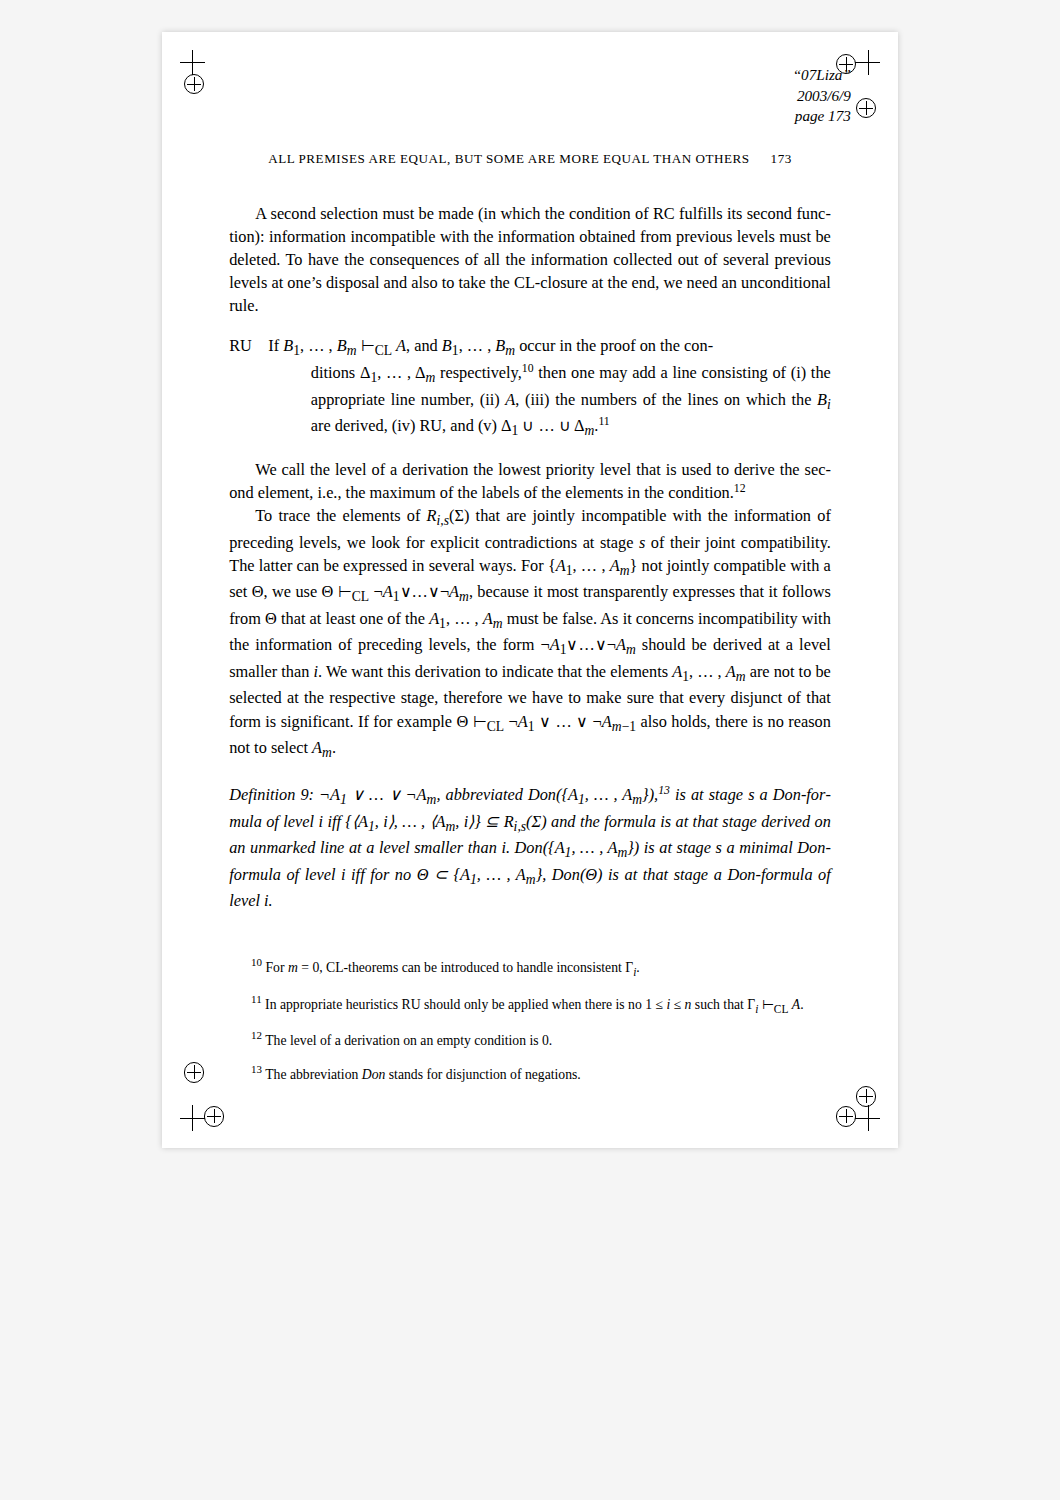“07Liza”
2003/6/9
page 173
ALL PREMISES ARE EQUAL, BUT SOME ARE MORE EQUAL THAN OTHERS173
A second selection must be made (in which the condition of RC fulfills its second function): information incompatible with the information obtained from previous levels must be deleted. To have the consequences of all the information collected out of several previous levels at one’s disposal and also to take the CL-closure at the end, we need an unconditional rule.
RU
If B1, … , Bm ⊢CL A, and B1, … , Bm occur in the proof on the con- ditions Δ1, … , Δm respectively,10 then one may add a line consisting of (i) the appropriate line number, (ii) A, (iii) the numbers of the lines on which the Bi are derived, (iv) RU, and (v) Δ1 ∪ … ∪ Δm.11
We call the level of a derivation the lowest priority level that is used to derive the second element, i.e., the maximum of the labels of the elements in the condition.12
To trace the elements of Ri,s(Σ) that are jointly incompatible with the information of preceding levels, we look for explicit contradictions at stage s of their joint compatibility. The latter can be expressed in several ways. For {A1, … , Am} not jointly compatible with a set Θ, we use Θ ⊢CL ¬A1∨…∨¬Am, because it most transparently expresses that it follows from Θ that at least one of the A1, … , Am must be false. As it concerns incompatibility with the information of preceding levels, the form ¬A1∨…∨¬Am should be derived at a level smaller than i. We want this derivation to indicate that the elements A1, … , Am are not to be selected at the respective stage, therefore we have to make sure that every disjunct of that form is significant. If for example Θ ⊢CL ¬A1 ∨ … ∨ ¬Am−1 also holds, there is no reason not to select Am.
Definition 9: ¬A1 ∨ … ∨ ¬Am, abbreviated Don({A1, … , Am}),13 is at stage s a Don-formula of level i iff {⟨A1, i⟩, … , ⟨Am, i⟩} ⊆ Ri,s(Σ) and the formula is at that stage derived on an unmarked line at a level smaller than i. Don({A1, … , Am}) is at stage s a minimal Don-formula of level i iff for no Θ ⊂ {A1, … , Am}, Don(Θ) is at that stage a Don-formula of level i.
10 For m = 0, CL-theorems can be introduced to handle inconsistent Γi.
11 In appropriate heuristics RU should only be applied when there is no 1 ≤ i ≤ n such that Γi ⊢CL A.
12 The level of a derivation on an empty condition is 0.
13 The abbreviation Don stands for disjunction of negations.